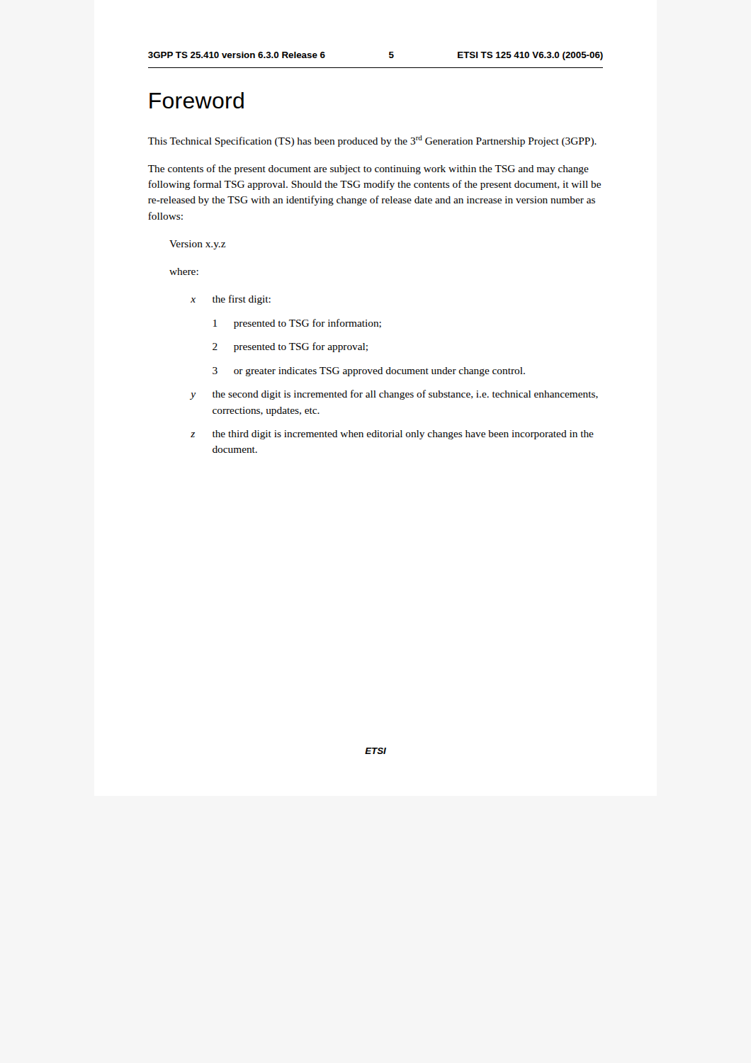3GPP TS 25.410 version 6.3.0 Release 6
5
ETSI TS 125 410 V6.3.0 (2005-06)
Foreword
This Technical Specification (TS) has been produced by the 3rd Generation Partnership Project (3GPP).
The contents of the present document are subject to continuing work within the TSG and may change following formal TSG approval. Should the TSG modify the contents of the present document, it will be re-released by the TSG with an identifying change of release date and an increase in version number as follows:
Version x.y.z
where:
x
the first digit:
1
presented to TSG for information;
2
presented to TSG for approval;
3
or greater indicates TSG approved document under change control.
y
the second digit is incremented for all changes of substance, i.e. technical enhancements, corrections, updates, etc.
z
the third digit is incremented when editorial only changes have been incorporated in the document.
ETSI